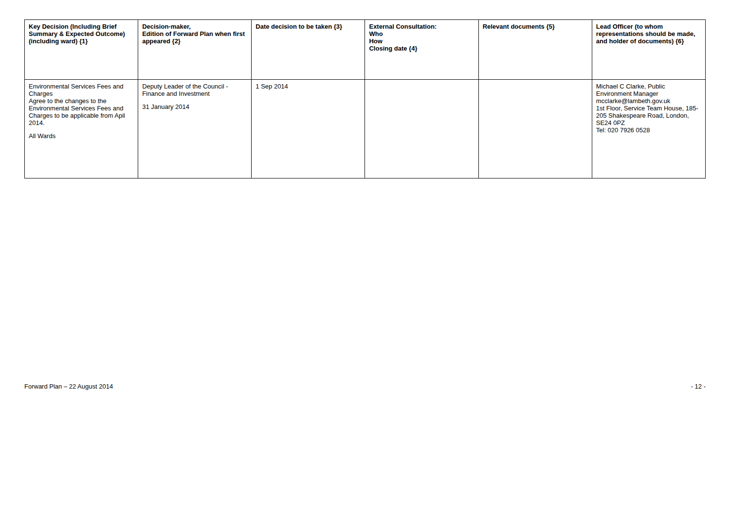| Key Decision (Including Brief Summary & Expected Outcome) (including ward) {1} | Decision-maker, Edition of Forward Plan when first appeared {2} | Date decision to be taken {3} | External Consultation: Who How Closing date {4} | Relevant documents {5} | Lead Officer (to whom representations should be made, and holder of documents) {6} |
| --- | --- | --- | --- | --- | --- |
| Environmental Services Fees and Charges Agree to the changes to the Environmental Services Fees and Charges to be applicable from Apil 2014. All Wards | Deputy Leader of the Council - Finance and Investment 31 January 2014 | 1 Sep 2014 | | | Michael C Clarke, Public Environment Manager mcclarke@lambeth.gov.uk 1st Floor, Service Team House, 185-205 Shakespeare Road, London, SE24 0PZ Tel: 020 7926 0528 |
Forward Plan – 22 August 2014 - 12 -